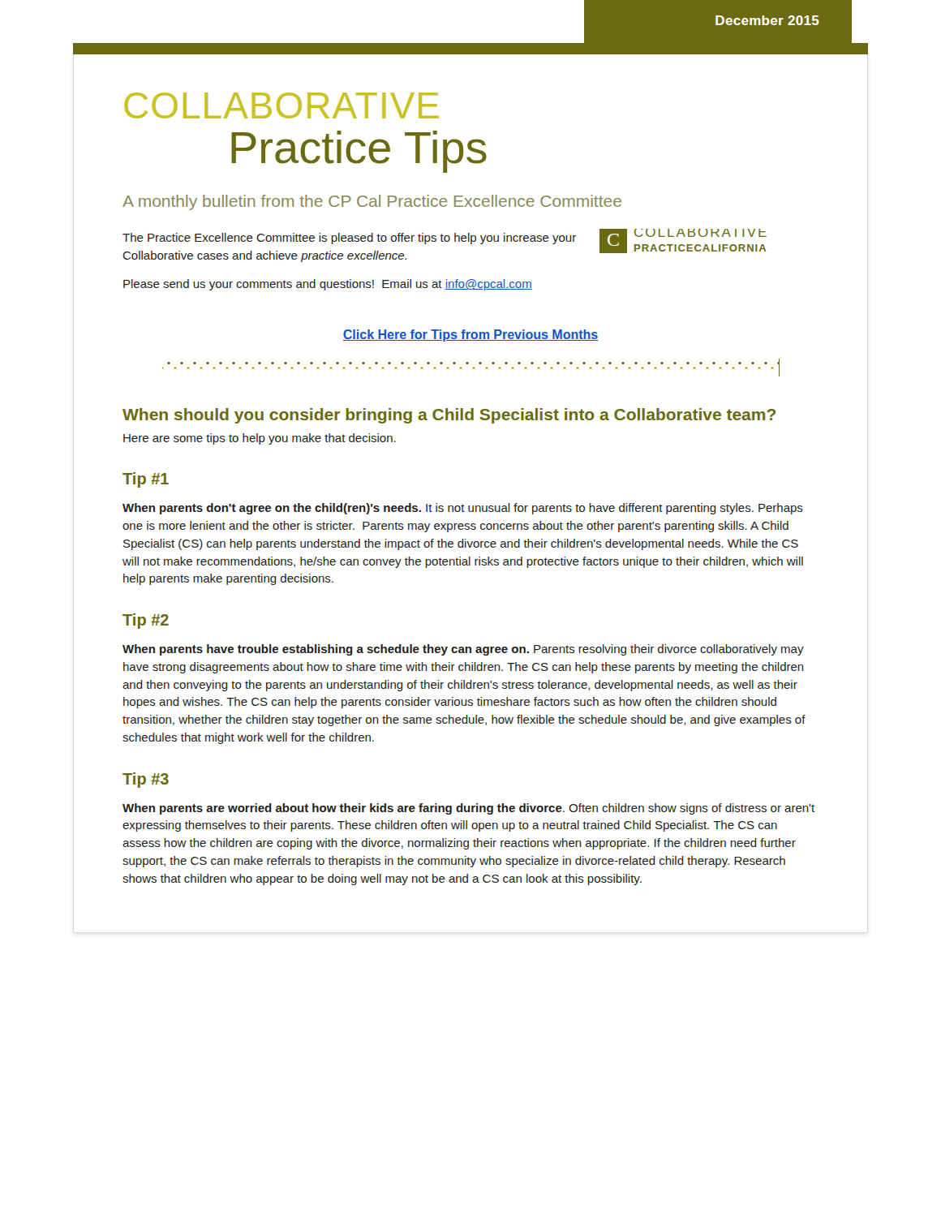December 2015
COLLABORATIVE
Practice Tips
A monthly bulletin from the CP Cal Practice Excellence Committee
CCOLLABORATIVE
PRACTICECALIFORNIA
The Practice Excellence Committee is pleased to offer tips to help you increase your Collaborative cases and achieve practice excellence.
Please send us your comments and questions! Email us at info@cpcal.com
Click Here for Tips from Previous Months
When should you consider bringing a Child Specialist into a Collaborative team?
Here are some tips to help you make that decision.
Tip #1
When parents don't agree on the child(ren)'s needs. It is not unusual for parents to have different parenting styles. Perhaps one is more lenient and the other is stricter. Parents may express concerns about the other parent's parenting skills. A Child Specialist (CS) can help parents understand the impact of the divorce and their children's developmental needs. While the CS will not make recommendations, he/she can convey the potential risks and protective factors unique to their children, which will help parents make parenting decisions.
Tip #2
When parents have trouble establishing a schedule they can agree on. Parents resolving their divorce collaboratively may have strong disagreements about how to share time with their children. The CS can help these parents by meeting the children and then conveying to the parents an understanding of their children's stress tolerance, developmental needs, as well as their hopes and wishes. The CS can help the parents consider various timeshare factors such as how often the children should transition, whether the children stay together on the same schedule, how flexible the schedule should be, and give examples of schedules that might work well for the children.
Tip #3
When parents are worried about how their kids are faring during the divorce. Often children show signs of distress or aren't expressing themselves to their parents. These children often will open up to a neutral trained Child Specialist. The CS can assess how the children are coping with the divorce, normalizing their reactions when appropriate. If the children need further support, the CS can make referrals to therapists in the community who specialize in divorce-related child therapy. Research shows that children who appear to be doing well may not be and a CS can look at this possibility.